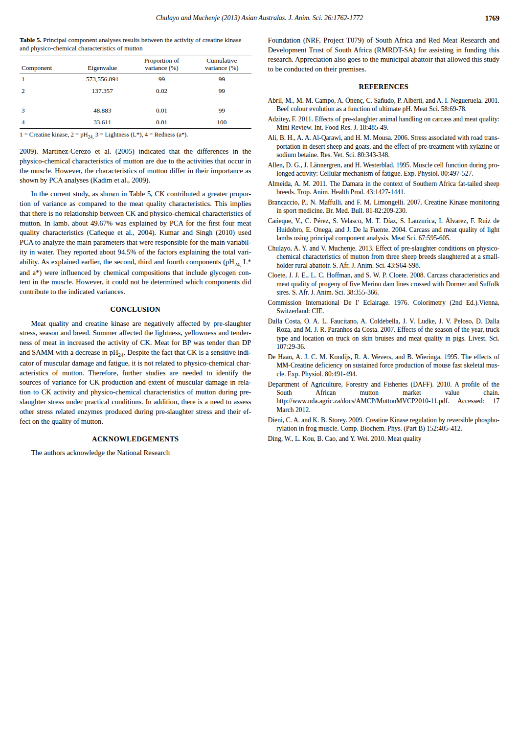Chulayo and Muchenje (2013) Asian Australas. J. Anim. Sci. 26:1762-1772 1769
Table 5. Principal component analyses results between the activity of creatine kinase and physico-chemical characteristics of mutton
| Component | Eigenvalue | Proportion of variance (%) | Cumulative variance (%) |
| --- | --- | --- | --- |
| 1 | 573,556.891 | 99 | 99 |
| 2 | 137.357 | 0.02 | 99 |
| 3 | 48.883 | 0.01 | 99 |
| 4 | 33.611 | 0.01 | 100 |
1 = Creatine kinase, 2 = pH24, 3 = Lightness (L*), 4 = Redness (a*).
2009). Martinez-Cerezo et al. (2005) indicated that the differences in the physico-chemical characteristics of mutton are due to the activities that occur in the muscle. However, the characteristics of mutton differ in their importance as shown by PCA analyses (Kadim et al., 2009).
In the current study, as shown in Table 5, CK contributed a greater proportion of variance as compared to the meat quality characteristics. This implies that there is no relationship between CK and physico-chemical characteristics of mutton. In lamb, about 49.67% was explained by PCA for the first four meat quality characteristics (Cańeque et al., 2004). Kumar and Singh (2010) used PCA to analyze the main parameters that were responsible for the main variability in water. They reported about 94.5% of the factors explaining the total variability. As explained earlier, the second, third and fourth components (pH24, L* and a*) were influenced by chemical compositions that include glycogen content in the muscle. However, it could not be determined which components did contribute to the indicated variances.
CONCLUSION
Meat quality and creatine kinase are negatively affected by pre-slaughter stress, season and breed. Summer affected the lightness, yellowness and tenderness of meat in increased the activity of CK. Meat for BP was tender than DP and SAMM with a decrease in pH24. Despite the fact that CK is a sensitive indicator of muscular damage and fatigue, it is not related to physico-chemical characteristics of mutton. Therefore, further studies are needed to identify the sources of variance for CK production and extent of muscular damage in relation to CK activity and physico-chemical characteristics of mutton during pre-slaughter stress under practical conditions. In addition, there is a need to assess other stress related enzymes produced during pre-slaughter stress and their effect on the quality of mutton.
ACKNOWLEDGEMENTS
The authors acknowledge the National Research
Foundation (NRF, Project T079) of South Africa and Red Meat Research and Development Trust of South Africa (RMRDT-SA) for assisting in funding this research. Appreciation also goes to the municipal abattoir that allowed this study to be conducted on their premises.
REFERENCES
Abril, M., M. M. Campo, A. Önenç, C. Sañudo, P. Albertí, and A. I. Negueruela. 2001. Beef colour evolution as a function of ultimate pH. Meat Sci. 58:69-78.
Adzitey, F. 2011. Effects of pre-slaughter animal handling on carcass and meat quality: Mini Review. Int. Food Res. J. 18:485-49.
Ali, B. H., A. A. Al-Qarawi, and H. M. Mousa. 2006. Stress associated with road transportation in desert sheep and goats, and the effect of pre-treatment with xylazine or sodium betaine. Res. Vet. Sci. 80:343-348.
Allen, D. G., J. Lännergren, and H. Westerblad. 1995. Muscle cell function during prolonged activity: Cellular mechanism of fatigue. Exp. Physiol. 80:497-527.
Almeida, A. M. 2011. The Damara in the context of Southern Africa fat-tailed sheep breeds. Trop. Anim. Health Prod. 43:1427-1441.
Brancaccio, P., N. Maffulli, and F. M. Limongelli. 2007. Creatine Kinase monitoring in sport medicine. Br. Med. Bull. 81-82:209-230.
Cańeque, V., C. Pérez, S. Velasco, M. T. Díaz, S. Lauzurica, I. Álvarez, F. Ruiz de Huidobro, E. Onega, and J. De la Fuente. 2004. Carcass and meat quality of light lambs using principal component analysis. Meat Sci. 67:595-605.
Chulayo, A. Y. and V. Muchenje. 2013. Effect of pre-slaughter conditions on physico-chemical characteristics of mutton from three sheep breeds slaughtered at a smallholder rural abattoir. S. Afr. J. Anim. Sci. 43:S64-S98.
Cloete, J. J. E., L. C. Hoffman, and S. W. P. Cloete. 2008. Carcass characteristics and meat quality of progeny of five Merino dam lines crossed with Dormer and Suffolk sires. S. Afr. J. Anim. Sci. 38:355-366.
Commission International De I' Eclairage. 1976. Colorimetry (2nd Ed.).Vienna, Switzerland: CIE.
Dalla Costa, O. A. L. Faucitano, A. Coldebella, J. V. Ludke, J. V. Peloso, D. Dalla Roza, and M. J. R. Paranhos da Costa. 2007. Effects of the season of the year, truck type and location on truck on skin bruises and meat quality in pigs. Livest. Sci. 107:29-36.
De Haan, A. J. C. M. Koudijs, R. A. Wevers, and B. Wieringa. 1995. The effects of MM-Creatine deficiency on sustained force production of mouse fast skeletal muscle. Exp. Physiol. 80:491-494.
Department of Agriculture, Forestry and Fisheries (DAFF). 2010. A profile of the South African mutton market value chain. http://www.nda.agric.za/docs/AMCP/MuttonMVCP2010-11.pdf. Accessed: 17 March 2012.
Dieni, C. A. and K. B. Storey. 2009. Creatine Kinase regulation by reversible phosphorylation in frog muscle. Comp. Biochem. Phys. (Part B) 152:405-412.
Ding, W., L. Kou, B. Cao, and Y. Wei. 2010. Meat quality